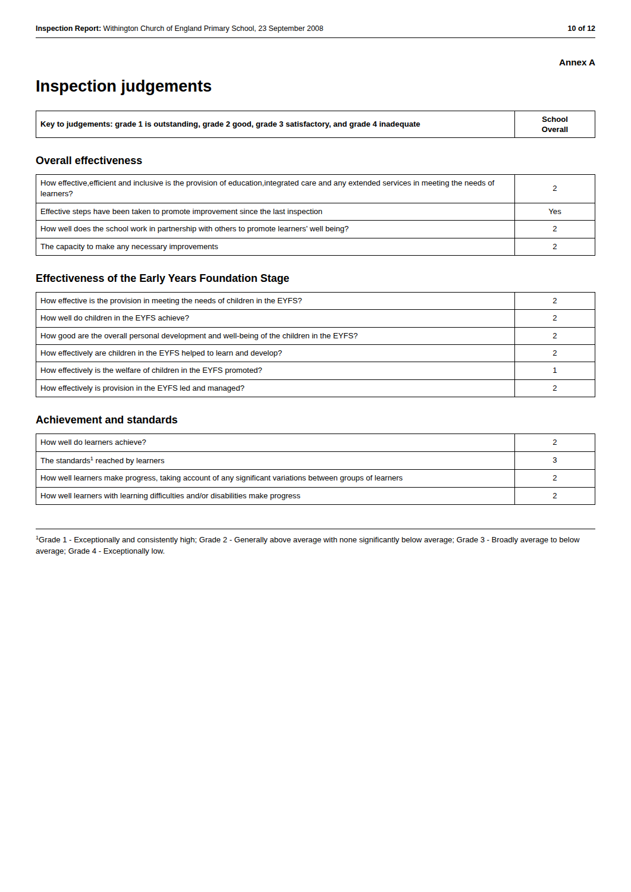Inspection Report: Withington Church of England Primary School, 23 September 2008
10 of 12
Annex A
Inspection judgements
| Key to judgements: grade 1 is outstanding, grade 2 good, grade 3 satisfactory, and grade 4 inadequate | School Overall |
Overall effectiveness
| How effective,efficient and inclusive is the provision of education,integrated care and any extended services in meeting the needs of learners? | 2 |
| Effective steps have been taken to promote improvement since the last inspection | Yes |
| How well does the school work in partnership with others to promote learners' well being? | 2 |
| The capacity to make any necessary improvements | 2 |
Effectiveness of the Early Years Foundation Stage
| How effective is the provision in meeting the needs of children in the EYFS? | 2 |
| How well do children in the EYFS achieve? | 2 |
| How good are the overall personal development and well-being of the children in the EYFS? | 2 |
| How effectively are children in the EYFS helped to learn and develop? | 2 |
| How effectively is the welfare of children in the EYFS promoted? | 1 |
| How effectively is provision in the EYFS led and managed? | 2 |
Achievement and standards
| How well do learners achieve? | 2 |
| The standards 1 reached by learners | 3 |
| How well learners make progress, taking account of any significant variations between groups of learners | 2 |
| How well learners with learning difficulties and/or disabilities make progress | 2 |
1Grade 1 - Exceptionally and consistently high; Grade 2 - Generally above average with none significantly below average; Grade 3 - Broadly average to below average; Grade 4 - Exceptionally low.